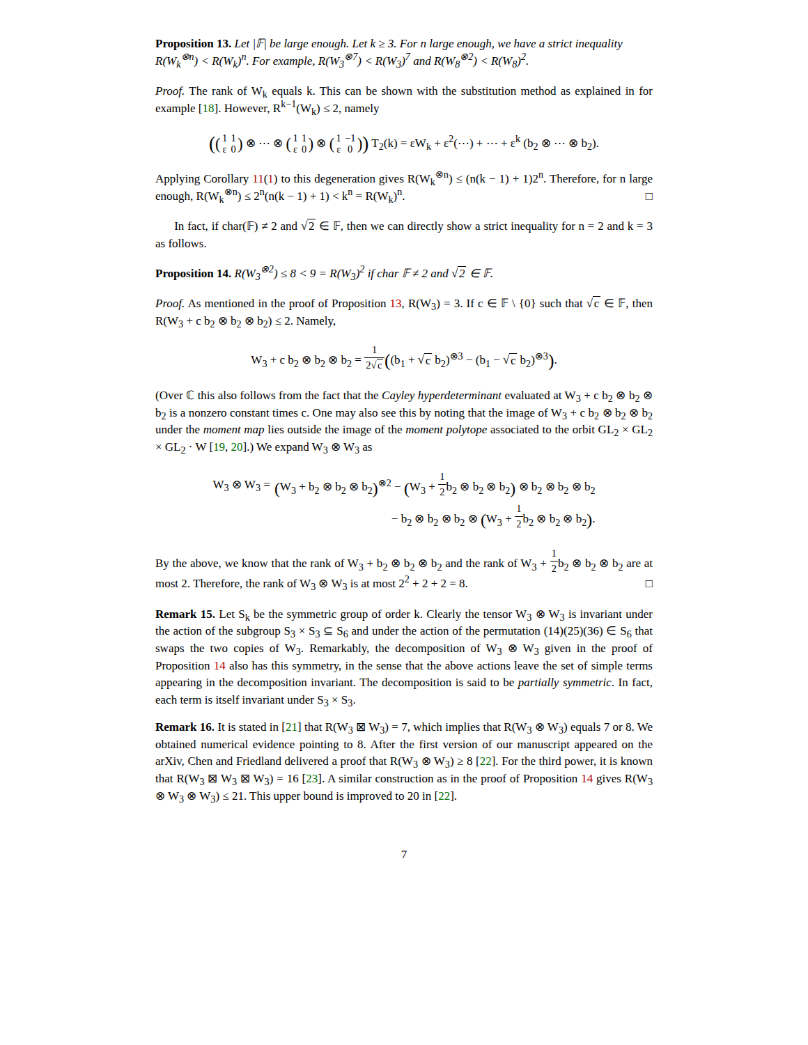Proposition 13. Let |𝔽| be large enough. Let k ≥ 3. For n large enough, we have a strict inequality R(Wk⊗n) < R(Wk)n. For example, R(W3⊗7) < R(W3)7 and R(W8⊗2) < R(W8)2.
Proof. The rank of Wk equals k. This can be shown with the substitution method as explained in for example [18]. However, Rk−1(Wk) ≤ 2, namely
((
| 1 | 1 |
| ε | 0 |
) ⊗ ⋯ ⊗ (
| 1 | 1 |
| ε | 0 |
) ⊗ (
| 1 | −1 |
| ε | 0 |
)) T2(k) = εWk + ε2(⋯) + ⋯ + εk (b2 ⊗ ⋯ ⊗ b2).
Applying Corollary 11(1) to this degeneration gives R(Wk⊗n) ≤ (n(k − 1) + 1)2n. Therefore, for n large enough, R(Wk⊗n) ≤ 2n(n(k − 1) + 1) < kn = R(Wk)n. □
In fact, if char(𝔽) ≠ 2 and √2 ∈ 𝔽, then we can directly show a strict inequality for n = 2 and k = 3 as follows.
Proposition 14. R(W3⊗2) ≤ 8 < 9 = R(W3)2 if char 𝔽 ≠ 2 and √2 ∈ 𝔽.
Proof. As mentioned in the proof of Proposition 13, R(W3) = 3. If c ∈ 𝔽 \ {0} such that √c ∈ 𝔽, then R(W3 + c b2 ⊗ b2 ⊗ b2) ≤ 2. Namely,
W3 + c b2 ⊗ b2 ⊗ b2 = 12√c((b1 + √c b2)⊗3 − (b1 − √c b2)⊗3).
(Over ℂ this also follows from the fact that the Cayley hyperdeterminant evaluated at W3 + c b2 ⊗ b2 ⊗ b2 is a nonzero constant times c. One may also see this by noting that the image of W3 + c b2 ⊗ b2 ⊗ b2 under the moment map lies outside the image of the moment polytope associated to the orbit GL2 × GL2 × GL2 · W [19, 20].) We expand W3 ⊗ W3 as
| W 3 ⊗ W 3 = | ( W 3 + b 2 ⊗ b 2 ⊗ b 2 ) ⊗2 − ( W 3 + 1 2 b 2 ⊗ b 2 ⊗ b 2 ) ⊗ b 2 ⊗ b 2 ⊗ b 2 |
| | − b 2 ⊗ b 2 ⊗ b 2 ⊗ ( W 3 + 1 2 b 2 ⊗ b 2 ⊗ b 2 ) . |
By the above, we know that the rank of W3 + b2 ⊗ b2 ⊗ b2 and the rank of W3 + 12b2 ⊗ b2 ⊗ b2 are at most 2. Therefore, the rank of W3 ⊗ W3 is at most 22 + 2 + 2 = 8. □
Remark 15. Let Sk be the symmetric group of order k. Clearly the tensor W3 ⊗ W3 is invariant under the action of the subgroup S3 × S3 ⊆ S6 and under the action of the permutation (14)(25)(36) ∈ S6 that swaps the two copies of W3. Remarkably, the decomposition of W3 ⊗ W3 given in the proof of Proposition 14 also has this symmetry, in the sense that the above actions leave the set of simple terms appearing in the decomposition invariant. The decomposition is said to be partially symmetric. In fact, each term is itself invariant under S3 × S3.
Remark 16. It is stated in [21] that R(W3 ⊠ W3) = 7, which implies that R(W3 ⊗ W3) equals 7 or 8. We obtained numerical evidence pointing to 8. After the first version of our manuscript appeared on the arXiv, Chen and Friedland delivered a proof that R(W3 ⊗ W3) ≥ 8 [22]. For the third power, it is known that R(W3 ⊠ W3 ⊠ W3) = 16 [23]. A similar construction as in the proof of Proposition 14 gives R(W3 ⊗ W3 ⊗ W3) ≤ 21. This upper bound is improved to 20 in [22].
7